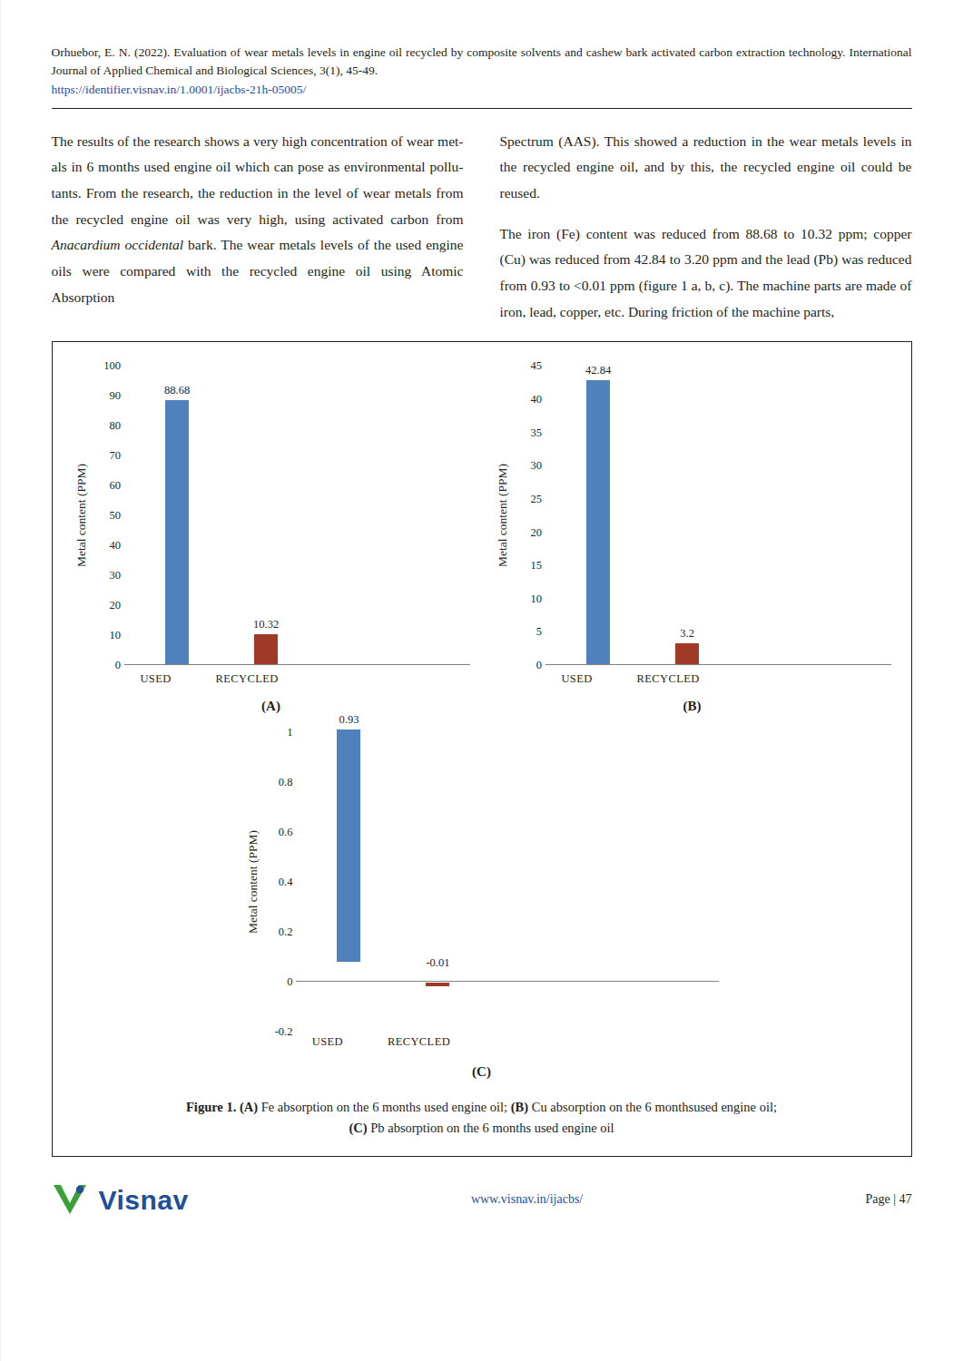Orhuebor, E. N. (2022). Evaluation of wear metals levels in engine oil recycled by composite solvents and cashew bark activated carbon extraction technology. International Journal of Applied Chemical and Biological Sciences, 3(1), 45-49. https://identifier.visnav.in/1.0001/ijacbs-21h-05005/
The results of the research shows a very high concentration of wear metals in 6 months used engine oil which can pose as environmental pollutants. From the research, the reduction in the level of wear metals from the recycled engine oil was very high, using activated carbon from Anacardium occidental bark. The wear metals levels of the used engine oils were compared with the recycled engine oil using Atomic Absorption
Spectrum (AAS). This showed a reduction in the wear metals levels in the recycled engine oil, and by this, the recycled engine oil could be reused.
The iron (Fe) content was reduced from 88.68 to 10.32 ppm; copper (Cu) was reduced from 42.84 to 3.20 ppm and the lead (Pb) was reduced from 0.93 to <0.01 ppm (figure 1 a, b, c). The machine parts are made of iron, lead, copper, etc. During friction of the machine parts,
Metal content (PPM)
100 90 80 70 60 50 40 30 20 10 0
88.68
10.32
USED RECYCLED
(A)
Metal content (PPM)
45 40 35 30 25 20 15 10 5 0
42.84
3.2
USED RECYCLED
(B)
Metal content (PPM)
1 0.8 0.6 0.4 0.2 0 -0.2
0.93
-0.01
USED RECYCLED
(C)
Figure 1. (A) Fe absorption on the 6 months used engine oil; (B) Cu absorption on the 6 monthsused engine oil;
(C) Pb absorption on the 6 months used engine oil
Visnav
www.visnav.in/ijacbs/
Page | 47